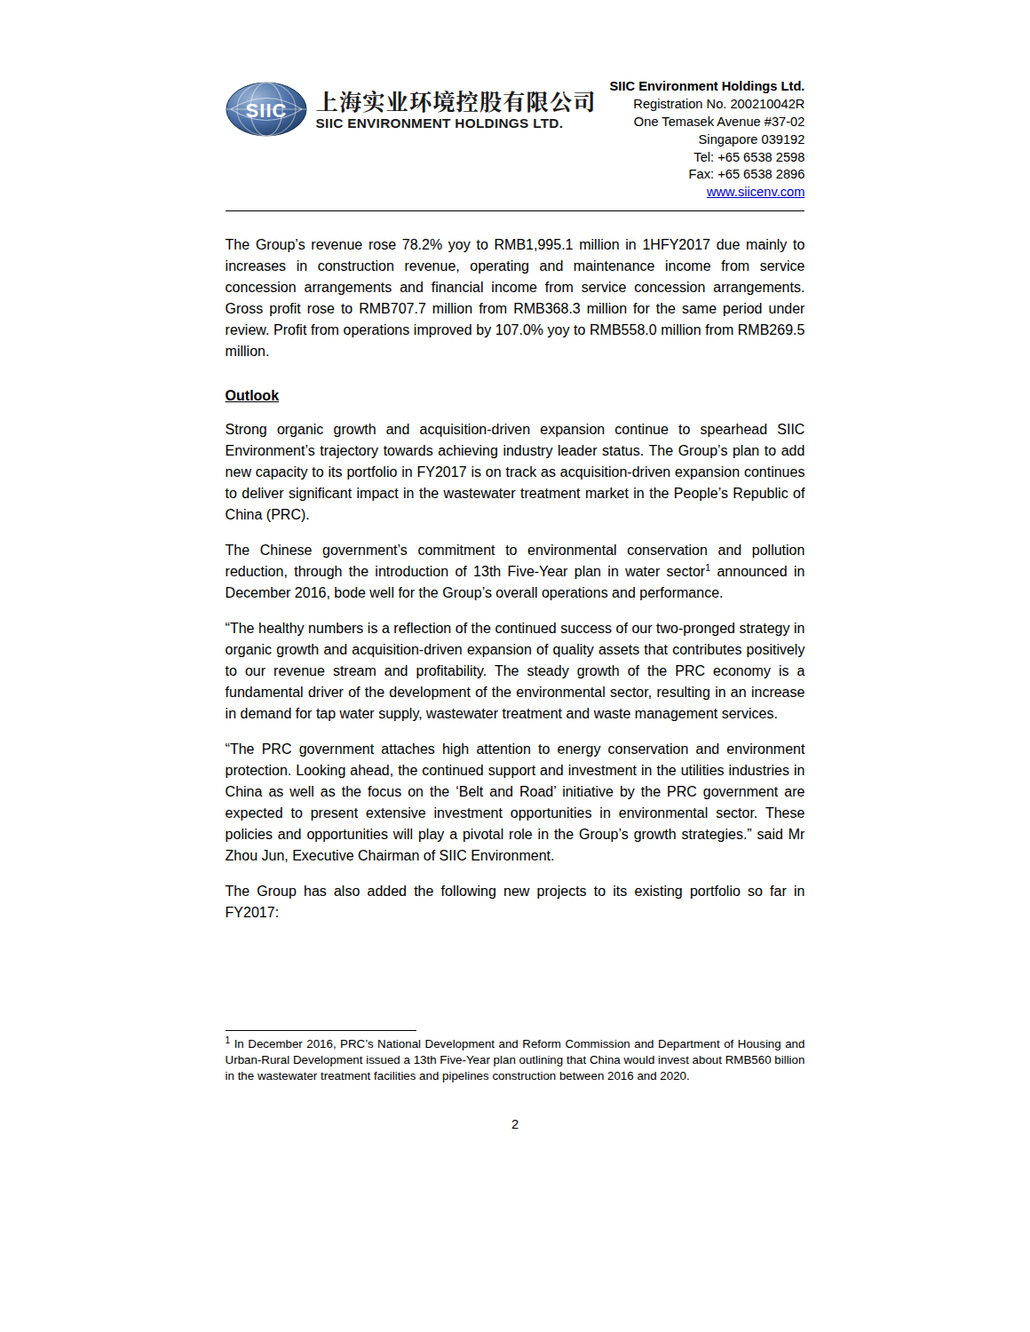SIIC
上海实业环境控股有限公司
SIIC ENVIRONMENT HOLDINGS LTD.
SIIC Environment Holdings Ltd.
Registration No. 200210042R
One Temasek Avenue #37-02
Singapore 039192
Tel: +65 6538 2598
Fax: +65 6538 2896
www.siicenv.com
The Group’s revenue rose 78.2% yoy to RMB1,995.1 million in 1HFY2017 due mainly to increases in construction revenue, operating and maintenance income from service concession arrangements and financial income from service concession arrangements. Gross profit rose to RMB707.7 million from RMB368.3 million for the same period under review. Profit from operations improved by 107.0% yoy to RMB558.0 million from RMB269.5 million.
Outlook
Strong organic growth and acquisition-driven expansion continue to spearhead SIIC Environment’s trajectory towards achieving industry leader status. The Group’s plan to add new capacity to its portfolio in FY2017 is on track as acquisition-driven expansion continues to deliver significant impact in the wastewater treatment market in the People’s Republic of China (PRC).
The Chinese government’s commitment to environmental conservation and pollution reduction, through the introduction of 13th Five-Year plan in water sector1 announced in December 2016, bode well for the Group’s overall operations and performance.
“The healthy numbers is a reflection of the continued success of our two-pronged strategy in organic growth and acquisition-driven expansion of quality assets that contributes positively to our revenue stream and profitability. The steady growth of the PRC economy is a fundamental driver of the development of the environmental sector, resulting in an increase in demand for tap water supply, wastewater treatment and waste management services.
“The PRC government attaches high attention to energy conservation and environment protection. Looking ahead, the continued support and investment in the utilities industries in China as well as the focus on the ‘Belt and Road’ initiative by the PRC government are expected to present extensive investment opportunities in environmental sector. These policies and opportunities will play a pivotal role in the Group’s growth strategies.” said Mr Zhou Jun, Executive Chairman of SIIC Environment.
The Group has also added the following new projects to its existing portfolio so far in FY2017:
1 In December 2016, PRC’s National Development and Reform Commission and Department of Housing and Urban-Rural Development issued a 13th Five-Year plan outlining that China would invest about RMB560 billion in the wastewater treatment facilities and pipelines construction between 2016 and 2020.
2